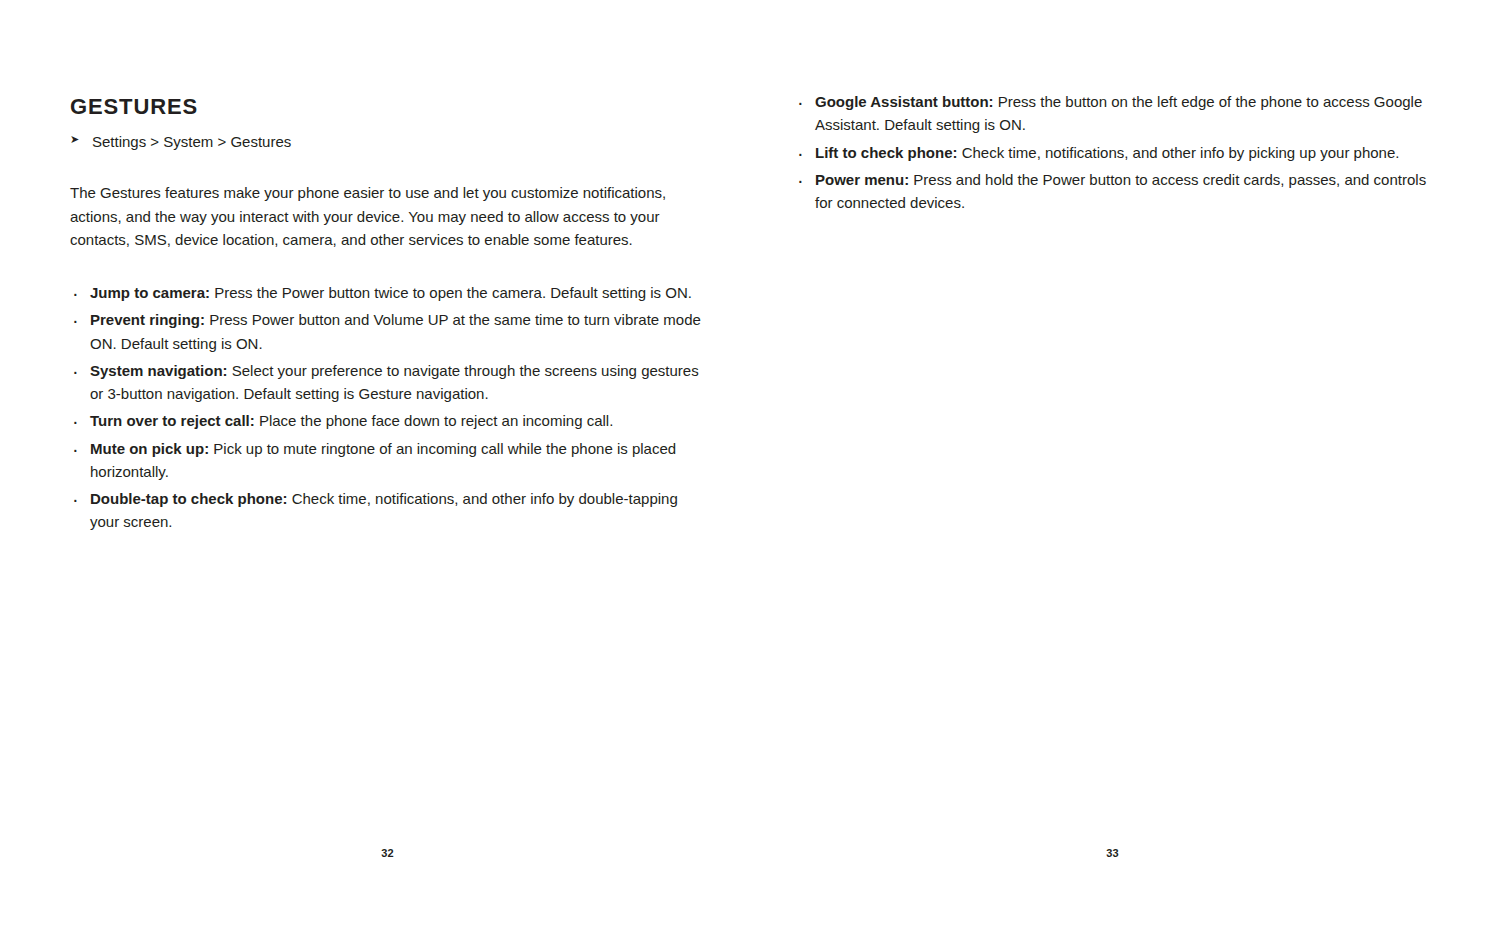GESTURES
Settings > System > Gestures
The Gestures features make your phone easier to use and let you customize notifications, actions, and the way you interact with your device. You may need to allow access to your contacts, SMS, device location, camera, and other services to enable some features.
Jump to camera: Press the Power button twice to open the camera. Default setting is ON.
Prevent ringing: Press Power button and Volume UP at the same time to turn vibrate mode ON. Default setting is ON.
System navigation: Select your preference to navigate through the screens using gestures or 3-button navigation. Default setting is Gesture navigation.
Turn over to reject call: Place the phone face down to reject an incoming call.
Mute on pick up: Pick up to mute ringtone of an incoming call while the phone is placed horizontally.
Double-tap to check phone: Check time, notifications, and other info by double-tapping your screen.
32
Google Assistant button: Press the button on the left edge of the phone to access Google Assistant. Default setting is ON.
Lift to check phone: Check time, notifications, and other info by picking up your phone.
Power menu: Press and hold the Power button to access credit cards, passes, and controls for connected devices.
33